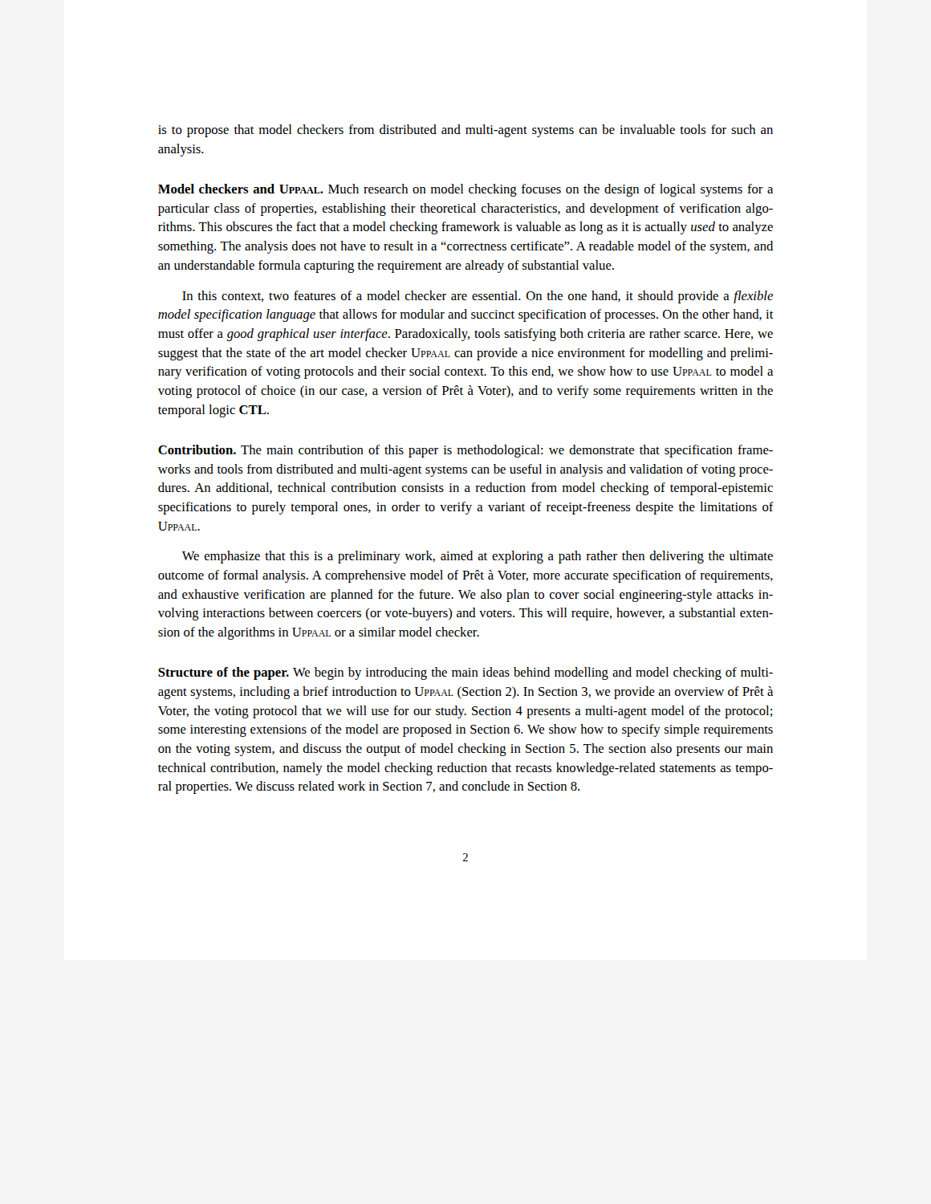is to propose that model checkers from distributed and multi-agent systems can be invaluable tools for such an analysis.
Model checkers and Uppaal. Much research on model checking focuses on the design of logical systems for a particular class of properties, establishing their theoretical characteristics, and development of verification algorithms. This obscures the fact that a model checking framework is valuable as long as it is actually used to analyze something. The analysis does not have to result in a “correctness certificate”. A readable model of the system, and an understandable formula capturing the requirement are already of substantial value.
In this context, two features of a model checker are essential. On the one hand, it should provide a flexible model specification language that allows for modular and succinct specification of processes. On the other hand, it must offer a good graphical user interface. Paradoxically, tools satisfying both criteria are rather scarce. Here, we suggest that the state of the art model checker Uppaal can provide a nice environment for modelling and preliminary verification of voting protocols and their social context. To this end, we show how to use Uppaal to model a voting protocol of choice (in our case, a version of Prêt à Voter), and to verify some requirements written in the temporal logic CTL.
Contribution. The main contribution of this paper is methodological: we demonstrate that specification frameworks and tools from distributed and multi-agent systems can be useful in analysis and validation of voting procedures. An additional, technical contribution consists in a reduction from model checking of temporal-epistemic specifications to purely temporal ones, in order to verify a variant of receipt-freeness despite the limitations of Uppaal.
We emphasize that this is a preliminary work, aimed at exploring a path rather then delivering the ultimate outcome of formal analysis. A comprehensive model of Prêt à Voter, more accurate specification of requirements, and exhaustive verification are planned for the future. We also plan to cover social engineering-style attacks involving interactions between coercers (or vote-buyers) and voters. This will require, however, a substantial extension of the algorithms in Uppaal or a similar model checker.
Structure of the paper. We begin by introducing the main ideas behind modelling and model checking of multi-agent systems, including a brief introduction to Uppaal (Section 2). In Section 3, we provide an overview of Prêt à Voter, the voting protocol that we will use for our study. Section 4 presents a multi-agent model of the protocol; some interesting extensions of the model are proposed in Section 6. We show how to specify simple requirements on the voting system, and discuss the output of model checking in Section 5. The section also presents our main technical contribution, namely the model checking reduction that recasts knowledge-related statements as temporal properties. We discuss related work in Section 7, and conclude in Section 8.
2